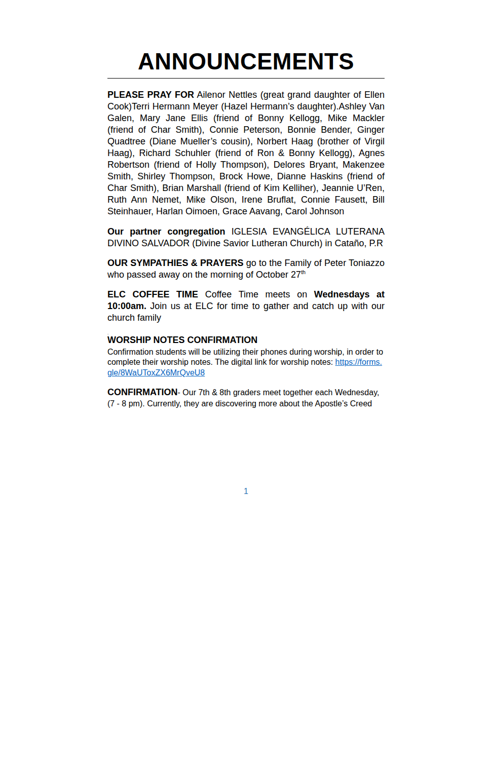ANNOUNCEMENTS
PLEASE PRAY FOR Ailenor Nettles (great grand daughter of Ellen Cook)Terri Hermann Meyer (Hazel Hermann’s daughter).Ashley Van Galen, Mary Jane Ellis (friend of Bonny Kellogg, Mike Mackler (friend of Char Smith), Connie Peterson, Bonnie Bender, Ginger Quadtree (Diane Mueller’s cousin), Norbert Haag (brother of Virgil Haag), Richard Schuhler (friend of Ron & Bonny Kellogg), Agnes Robertson (friend of Holly Thompson), Delores Bryant, Makenzee Smith, Shirley Thompson, Brock Howe, Dianne Haskins (friend of Char Smith), Brian Marshall (friend of Kim Kelliher), Jeannie U’Ren, Ruth Ann Nemet, Mike Olson, Irene Bruflat, Connie Fausett, Bill Steinhauer, Harlan Oimoen, Grace Aavang, Carol Johnson
Our partner congregation IGLESIA EVANGÉLICA LUTERANA DIVINO SALVADOR (Divine Savior Lutheran Church) in Cataño, P.R
OUR SYMPATHIES & PRAYERS go to the Family of Peter Toniazzo who passed away on the morning of October 27th
ELC COFFEE TIME Coffee Time meets on Wednesdays at 10:00am. Join us at ELC for time to gather and catch up with our church family
.
WORSHIP NOTES CONFIRMATION
Confirmation students will be utilizing their phones during worship, in order to complete their worship notes. The digital link for worship notes: https://forms.gle/8WaUToxZX6MrQveU8
CONFIRMATION- Our 7th & 8th graders meet together each Wednesday, (7 - 8 pm). Currently, they are discovering more about the Apostle’s Creed
1